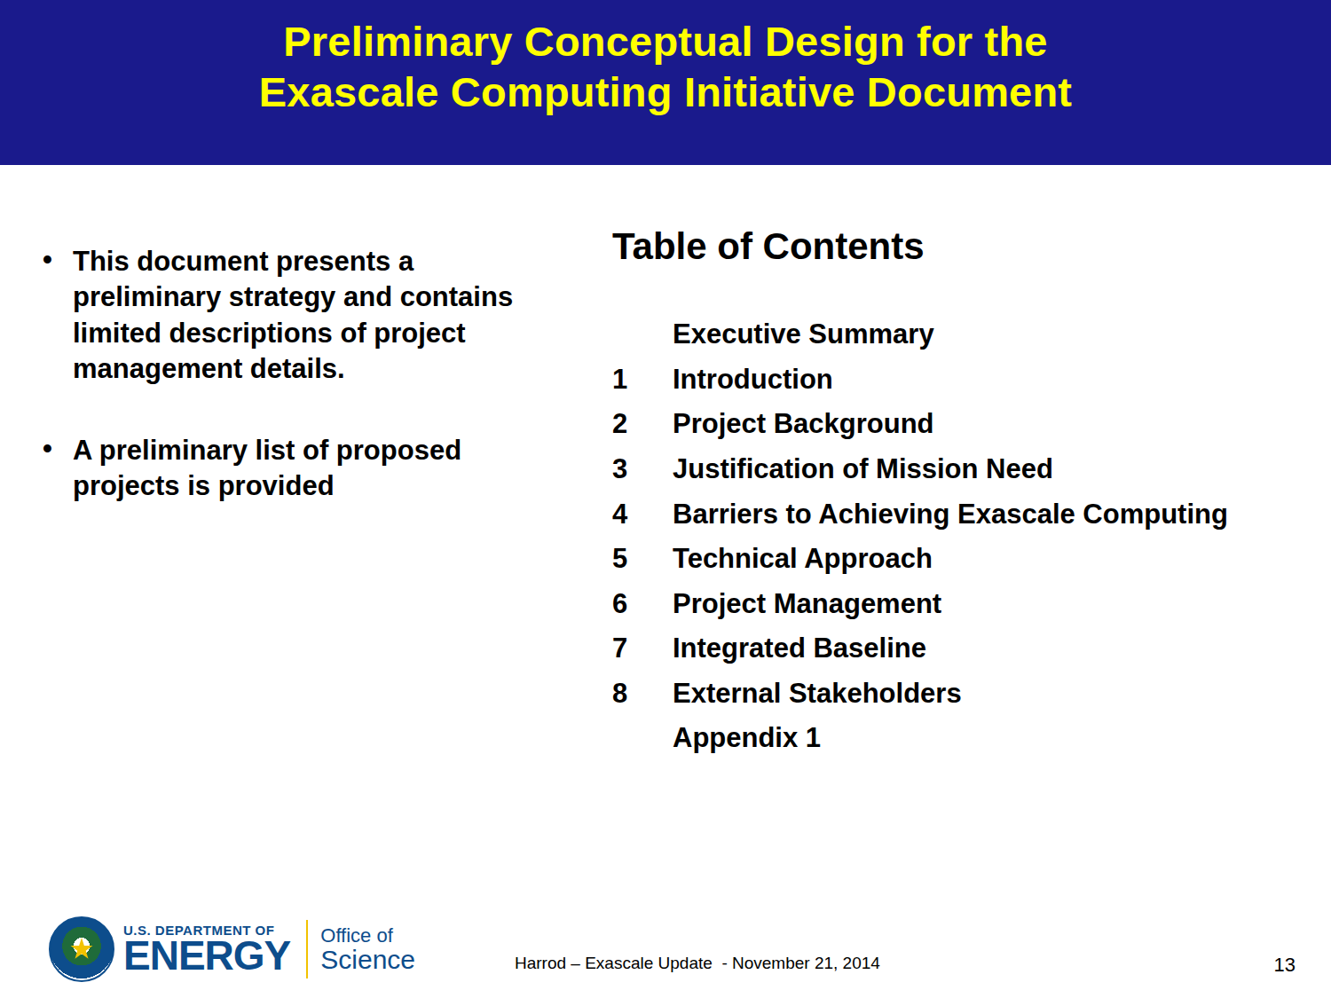Preliminary Conceptual Design for the
Exascale Computing Initiative Document
This document presents a preliminary strategy and contains limited descriptions of project management details.
A preliminary list of proposed projects is provided
Table of Contents
| | Executive Summary |
| 1 | Introduction |
| 2 | Project Background |
| 3 | Justification of Mission Need |
| 4 | Barriers to Achieving Exascale Computing |
| 5 | Technical Approach |
| 6 | Project Management |
| 7 | Integrated Baseline |
| 8 | External Stakeholders |
| | Appendix 1 |
U.S. DEPARTMENT OF
ENERGY
Office of
Science
Harrod – Exascale Update - November 21, 2014
13